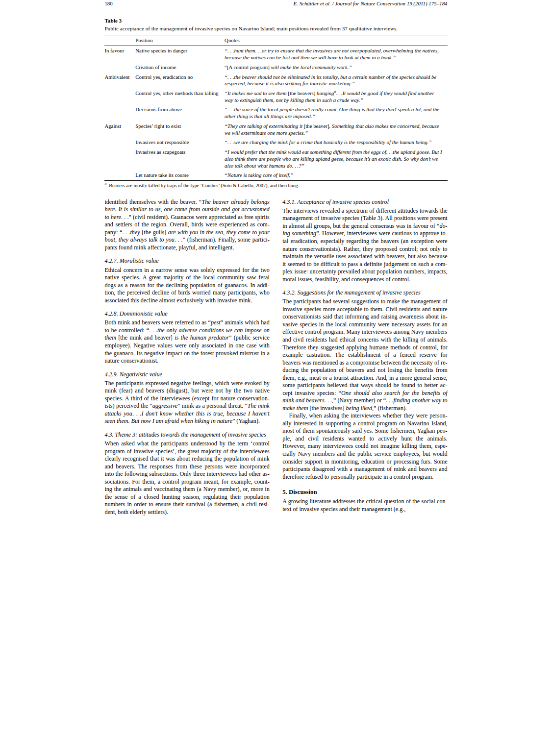180 E. Schüttler et al. / Journal for Nature Conservation 19 (2011) 175–184
Table 3
Public acceptance of the management of invasive species on Navarino Island; main positions revealed from 37 qualitative interviews.
| | Position | Quotes |
| --- | --- | --- |
| In favour | Native species in danger | “. . .hunt them. . .or try to ensure that the invasives are not overpopulated, overwhelming the natives, because the natives can be lost and then we will have to look at them in a book.” |
| | Creation of income | “[A control program] will make the local community work.” |
| Ambivalent | Control yes, eradication no | “. . .the beaver should not be eliminated in its totality, but a certain number of the species should be respected, because it is also striking for touristic marketing.” |
| | Control yes, other methods than killing | “It makes me sad to see them [the beavers] hanging a . . .It would be good if they would find another way to extinguish them, not by killing them in such a crude way.” |
| | Decisions from above | “. . .the voice of the local people doesn’t really count. One thing is that they don’t speak a lot, and the other thing is that all things are imposed.” |
| Against | Species’ right to exist | “They are talking of exterminating it [the beaver] . Something that also makes me concerned, because we will exterminate one more species.” |
| | Invasives not responsible | “. . .we are charging the mink for a crime that basically is the responsibility of the human being.” |
| | Invasives as scapegoats | “I would prefer that the mink would eat something different from the eggs of. . .the upland goose. But I also think there are people who are killing upland geese, because it’s an exotic dish. So why don’t we also talk about what humans do. . .?” |
| | Let nature take its course | “Nature is taking care of itself.” |
a Beavers are mostly killed by traps of the type ‘Coniber’ (Soto & Cabello, 2007), and then hung.
identified themselves with the beaver. “The beaver already belongs here. It is similar to us, one came from outside and got accustomed to here. . .” (civil resident). Guanacos were appreciated as free spirits and settlers of the region. Overall, birds were experienced as company: “. . .they [the gulls] are with you in the sea, they come to your boat, they always talk to you. . .” (fisherman). Finally, some participants found mink affectionate, playful, and intelligent.
4.2.7. Moralistic value
Ethical concern in a narrow sense was solely expressed for the two native species. A great majority of the local community saw feral dogs as a reason for the declining population of guanacos. In addition, the perceived decline of birds worried many participants, who associated this decline almost exclusively with invasive mink.
4.2.8. Dominionistic value
Both mink and beavers were referred to as “pest” animals which had to be controlled: “. . .the only adverse conditions we can impose on them [the mink and beaver] is the human predator” (public service employee). Negative values were only associated in one case with the guanaco. Its negative impact on the forest provoked mistrust in a nature conservationist.
4.2.9. Negativistic value
The participants expressed negative feelings, which were evoked by mink (fear) and beavers (disgust), but were not by the two native species. A third of the interviewees (except for nature conservationists) perceived the “aggressive” mink as a personal threat. “The mink attacks you. . .I don’t know whether this is true, because I haven’t seen them. But now I am afraid when hiking in nature” (Yaghan).
4.3. Theme 3: attitudes towards the management of invasive species
When asked what the participants understood by the term ‘control program of invasive species’, the great majority of the interviewees clearly recognised that it was about reducing the population of mink and beavers. The responses from these persons were incorporated into the following subsections. Only three interviewees had other associations. For them, a control program meant, for example, counting the animals and vaccinating them (a Navy member), or, more in the sense of a closed hunting season, regulating their population numbers in order to ensure their survival (a fishermen, a civil resident, both elderly settlers).
4.3.1. Acceptance of invasive species control
The interviews revealed a spectrum of different attitudes towards the management of invasive species (Table 3). All positions were present in almost all groups, but the general consensus was in favour of “doing something”. However, interviewees were cautious to approve total eradication, especially regarding the beavers (an exception were nature conservationists). Rather, they proposed control; not only to maintain the versatile uses associated with beavers, but also because it seemed to be difficult to pass a definite judgement on such a complex issue: uncertainty prevailed about population numbers, impacts, moral issues, feasibility, and consequences of control.
4.3.2. Suggestions for the management of invasive species
The participants had several suggestions to make the management of invasive species more acceptable to them. Civil residents and nature conservationists said that informing and raising awareness about invasive species in the local community were necessary assets for an effective control program. Many interviewees among Navy members and civil residents had ethical concerns with the killing of animals. Therefore they suggested applying humane methods of control, for example castration. The establishment of a fenced reserve for beavers was mentioned as a compromise between the necessity of reducing the population of beavers and not losing the benefits from them, e.g., meat or a tourist attraction. And, in a more general sense, some participants believed that ways should be found to better accept invasive species: “One should also search for the benefits of mink and beavers. . .,” (Navy member) or “. . .finding another way to make them [the invasives] being liked,” (fisherman).
Finally, when asking the interviewees whether they were personally interested in supporting a control program on Navarino Island, most of them spontaneously said yes. Some fishermen, Yaghan people, and civil residents wanted to actively hunt the animals. However, many interviewees could not imagine killing them, especially Navy members and the public service employees, but would consider support in monitoring, education or processing furs. Some participants disagreed with a management of mink and beavers and therefore refused to personally participate in a control program.
5. Discussion
A growing literature addresses the critical question of the social context of invasive species and their management (e.g.,